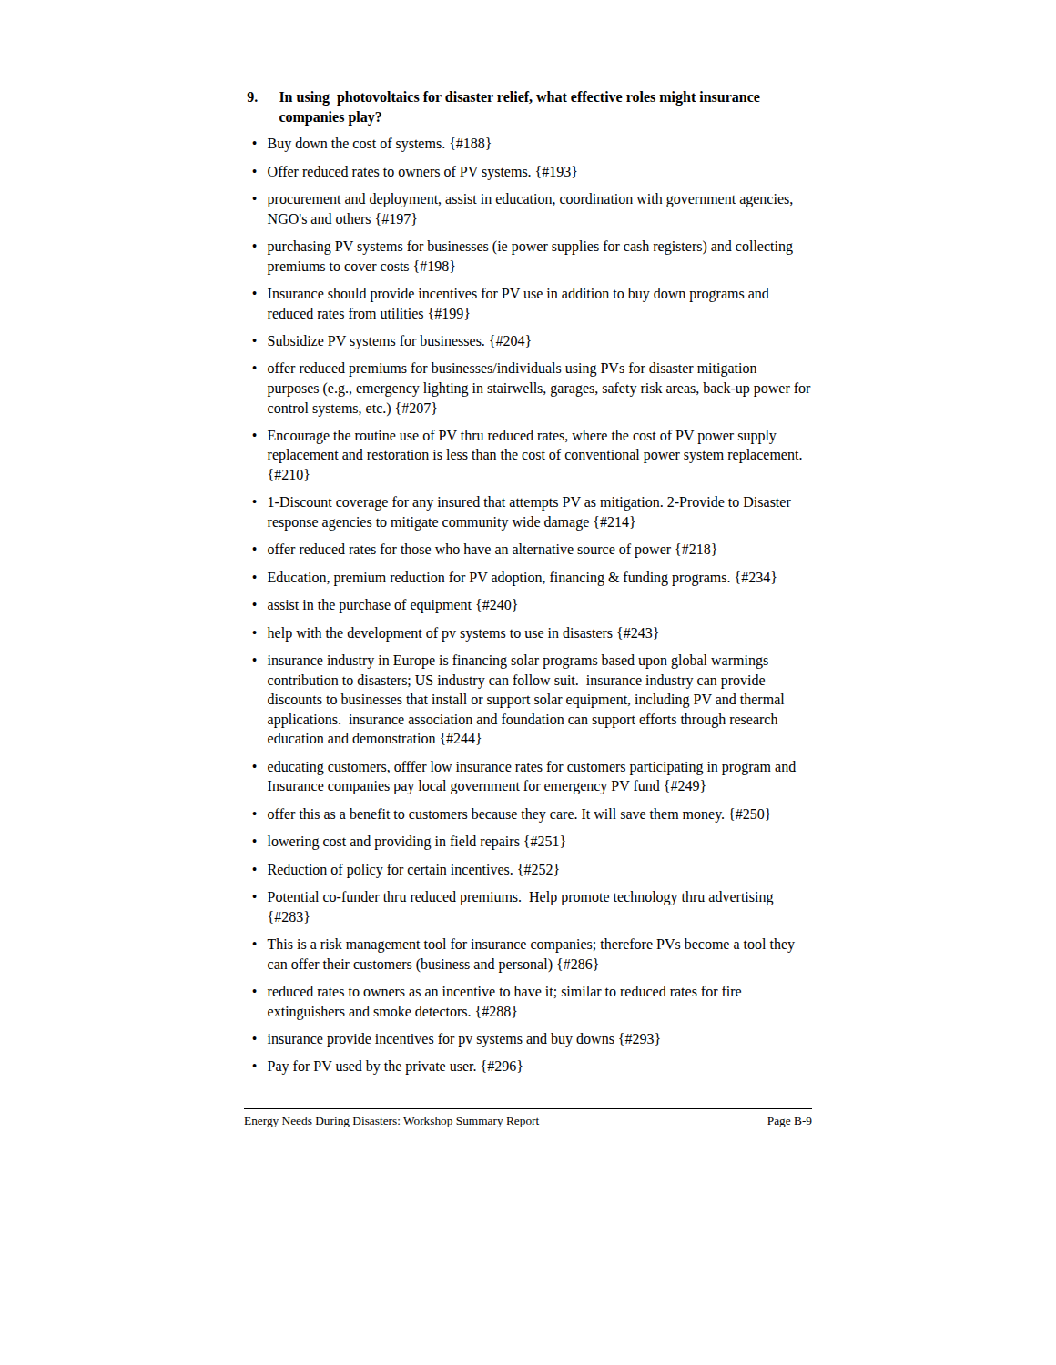9. In using photovoltaics for disaster relief, what effective roles might insurance companies play?
Buy down the cost of systems. {#188}
Offer reduced rates to owners of PV systems. {#193}
procurement and deployment, assist in education, coordination with government agencies, NGO's and others {#197}
purchasing PV systems for businesses (ie power supplies for cash registers) and collecting premiums to cover costs {#198}
Insurance should provide incentives for PV use in addition to buy down programs and reduced rates from utilities {#199}
Subsidize PV systems for businesses. {#204}
offer reduced premiums for businesses/individuals using PVs for disaster mitigation purposes (e.g., emergency lighting in stairwells, garages, safety risk areas, back-up power for control systems, etc.) {#207}
Encourage the routine use of PV thru reduced rates, where the cost of PV power supply replacement and restoration is less than the cost of conventional power system replacement. {#210}
1-Discount coverage for any insured that attempts PV as mitigation. 2-Provide to Disaster response agencies to mitigate community wide damage {#214}
offer reduced rates for those who have an alternative source of power {#218}
Education, premium reduction for PV adoption, financing & funding programs. {#234}
assist in the purchase of equipment {#240}
help with the development of pv systems to use in disasters {#243}
insurance industry in Europe is financing solar programs based upon global warmings contribution to disasters; US industry can follow suit. insurance industry can provide discounts to businesses that install or support solar equipment, including PV and thermal applications. insurance association and foundation can support efforts through research education and demonstration {#244}
educating customers, offfer low insurance rates for customers participating in program and Insurance companies pay local government for emergency PV fund {#249}
offer this as a benefit to customers because they care. It will save them money. {#250}
lowering cost and providing in field repairs {#251}
Reduction of policy for certain incentives. {#252}
Potential co-funder thru reduced premiums. Help promote technology thru advertising {#283}
This is a risk management tool for insurance companies; therefore PVs become a tool they can offer their customers (business and personal) {#286}
reduced rates to owners as an incentive to have it; similar to reduced rates for fire extinguishers and smoke detectors. {#288}
insurance provide incentives for pv systems and buy downs {#293}
Pay for PV used by the private user. {#296}
Energy Needs During Disasters: Workshop Summary Report Page B-9